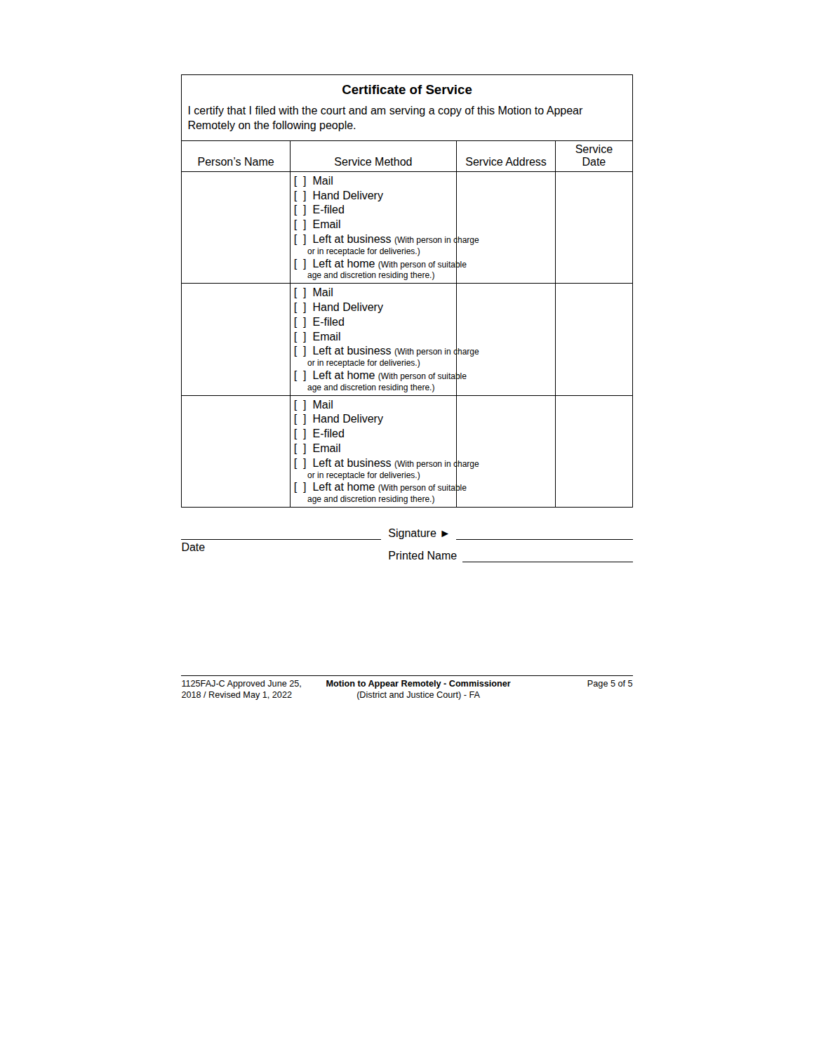Certificate of Service
I certify that I filed with the court and am serving a copy of this Motion to Appear Remotely on the following people.
| Person’s Name | Service Method | Service Address | Service Date |
| --- | --- | --- | --- |
| | [ ] Mail [ ] Hand Delivery [ ] E-filed [ ] Email [ ] Left at business (With person in charge or in receptacle for deliveries.) [ ] Left at home (With person of suitable age and discretion residing there.) | | |
| | [ ] Mail [ ] Hand Delivery [ ] E-filed [ ] Email [ ] Left at business (With person in charge or in receptacle for deliveries.) [ ] Left at home (With person of suitable age and discretion residing there.) | | |
| | [ ] Mail [ ] Hand Delivery [ ] E-filed [ ] Email [ ] Left at business (With person in charge or in receptacle for deliveries.) [ ] Left at home (With person of suitable age and discretion residing there.) | | |
Date
Signature ►
Printed Name
| 1125FAJ-C Approved June 25, 2018 / Revised May 1, 2022 | Motion to Appear Remotely - Commissioner (District and Justice Court) - FA | Page 5 of 5 |